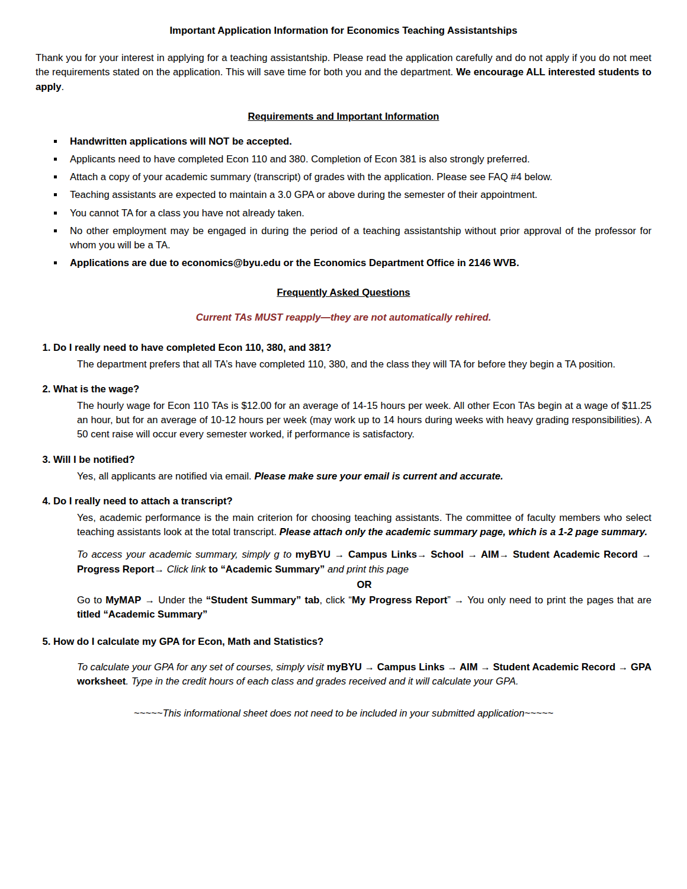Important Application Information for Economics Teaching Assistantships
Thank you for your interest in applying for a teaching assistantship. Please read the application carefully and do not apply if you do not meet the requirements stated on the application. This will save time for both you and the department. We encourage ALL interested students to apply.
Requirements and Important Information
Handwritten applications will NOT be accepted.
Applicants need to have completed Econ 110 and 380. Completion of Econ 381 is also strongly preferred.
Attach a copy of your academic summary (transcript) of grades with the application. Please see FAQ #4 below.
Teaching assistants are expected to maintain a 3.0 GPA or above during the semester of their appointment.
You cannot TA for a class you have not already taken.
No other employment may be engaged in during the period of a teaching assistantship without prior approval of the professor for whom you will be a TA.
Applications are due to economics@byu.edu or the Economics Department Office in 2146 WVB.
Frequently Asked Questions
Current TAs MUST reapply—they are not automatically rehired.
Do I really need to have completed Econ 110, 380, and 381?
The department prefers that all TA’s have completed 110, 380, and the class they will TA for before they begin a TA position.
What is the wage?
The hourly wage for Econ 110 TAs is $12.00 for an average of 14-15 hours per week. All other Econ TAs begin at a wage of $11.25 an hour, but for an average of 10-12 hours per week (may work up to 14 hours during weeks with heavy grading responsibilities). A 50 cent raise will occur every semester worked, if performance is satisfactory.
Will I be notified?
Yes, all applicants are notified via email. Please make sure your email is current and accurate.
Do I really need to attach a transcript?
Yes, academic performance is the main criterion for choosing teaching assistants. The committee of faculty members who select teaching assistants look at the total transcript. Please attach only the academic summary page, which is a 1-2 page summary.
To access your academic summary, simply g to myBYU → Campus Links→ School → AIM→ Student Academic Record → Progress Report→ Click link to “Academic Summary” and print this page
OR
Go to MyMAP → Under the “Student Summary” tab, click “My Progress Report” → You only need to print the pages that are titled “Academic Summary”
How do I calculate my GPA for Econ, Math and Statistics?
To calculate your GPA for any set of courses, simply visit myBYU → Campus Links → AIM → Student Academic Record → GPA worksheet. Type in the credit hours of each class and grades received and it will calculate your GPA.
~~~~~This informational sheet does not need to be included in your submitted application~~~~~